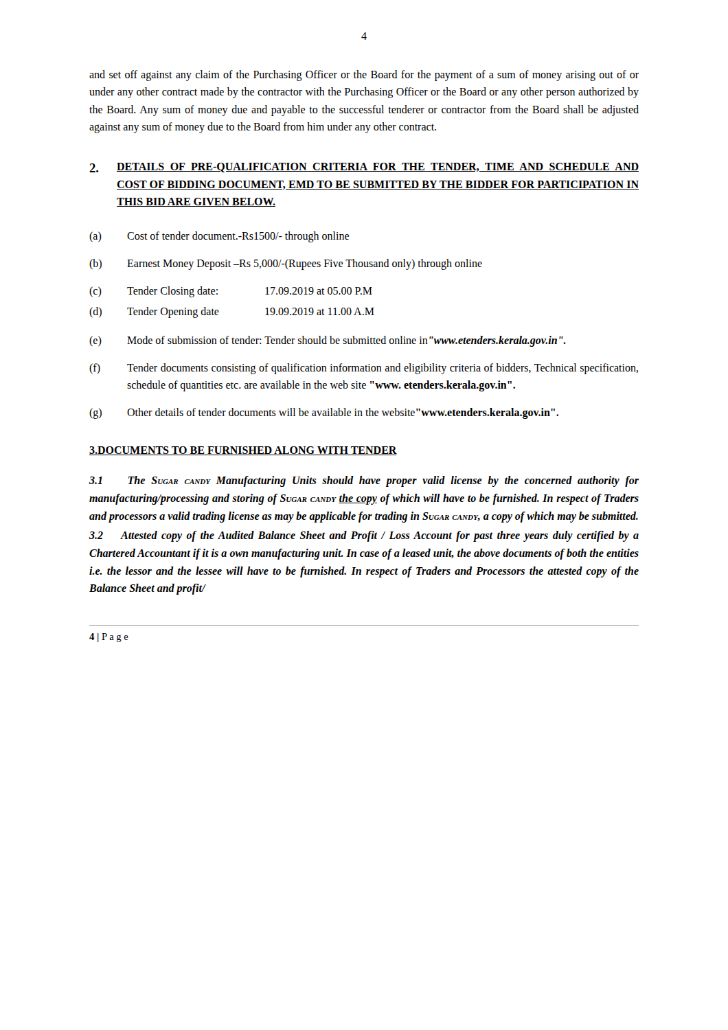4
and set off against any claim of the Purchasing Officer or the Board for the payment of a sum of money arising out of or under any other contract made by the contractor with the Purchasing Officer or the Board or any other person authorized by the Board. Any sum of money due and payable to the successful tenderer or contractor from the Board shall be adjusted against any sum of money due to the Board from him under any other contract.
2. Details of pre-qualification criteria for the tender, time and schedule and cost of bidding document, EMD to be submitted by the bidder for participation in this bid are given below.
(a) Cost of tender document.-Rs1500/- through online
(b) Earnest Money Deposit –Rs 5,000/-(Rupees Five Thousand only) through online
(c) Tender Closing date: 17.09.2019 at 05.00 P.M
(d) Tender Opening date 19.09.2019 at 11.00 A.M
(e) Mode of submission of tender: Tender should be submitted online in"www.etenders.kerala.gov.in".
(f) Tender documents consisting of qualification information and eligibility criteria of bidders, Technical specification, schedule of quantities etc. are available in the web site "www. etenders.kerala.gov.in".
(g) Other details of tender documents will be available in the website"www.etenders.kerala.gov.in".
3.DOCUMENTS TO BE FURNISHED ALONG WITH TENDER
3.1 The Sugar candy Manufacturing Units should have proper valid license by the concerned authority for manufacturing/processing and storing of Sugar candy the copy of which will have to be furnished. In respect of Traders and processors a valid trading license as may be applicable for trading in Sugar candy, a copy of which may be submitted.
3.2 Attested copy of the Audited Balance Sheet and Profit / Loss Account for past three years duly certified by a Chartered Accountant if it is a own manufacturing unit. In case of a leased unit, the above documents of both the entities i.e. the lessor and the lessee will have to be furnished. In respect of Traders and Processors the attested copy of the Balance Sheet and profit/
4 | P a g e